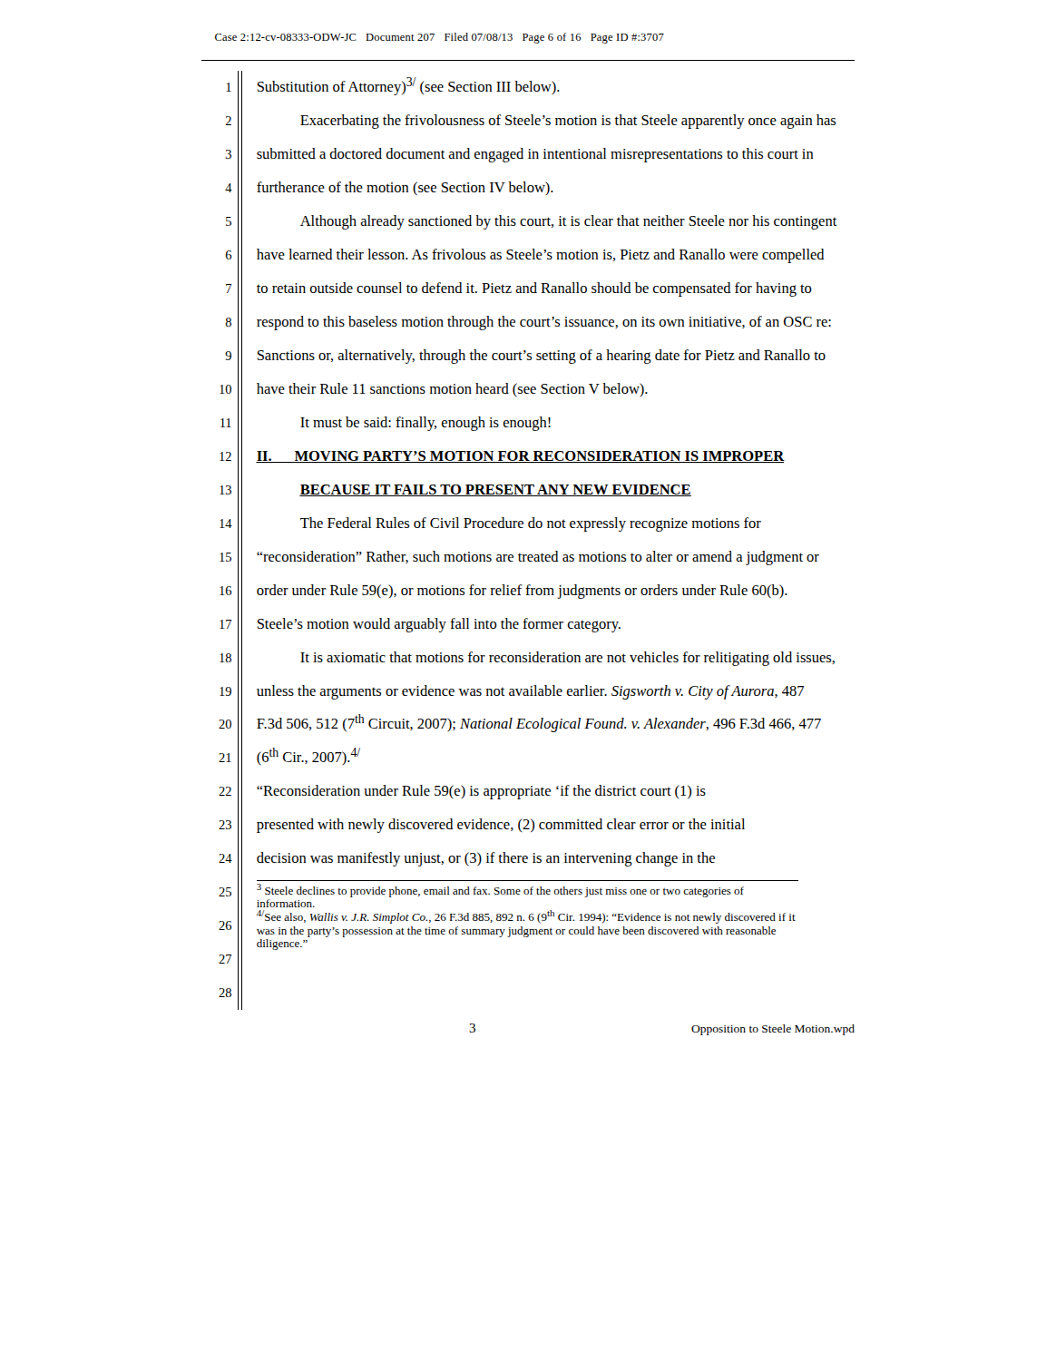Case 2:12-cv-08333-ODW-JC Document 207 Filed 07/08/13 Page 6 of 16 Page ID #:3707
1
2
3
4
5
6
7
8
9
10
11
12
13
14
15
16
17
18
19
20
21
22
23
24
25
26
27
28
Substitution of Attorney)3/ (see Section III below).
Exacerbating the frivolousness of Steele’s motion is that Steele apparently once again has
submitted a doctored document and engaged in intentional misrepresentations to this court in
furtherance of the motion (see Section IV below).
Although already sanctioned by this court, it is clear that neither Steele nor his contingent
have learned their lesson. As frivolous as Steele’s motion is, Pietz and Ranallo were compelled
to retain outside counsel to defend it. Pietz and Ranallo should be compensated for having to
respond to this baseless motion through the court’s issuance, on its own initiative, of an OSC re:
Sanctions or, alternatively, through the court’s setting of a hearing date for Pietz and Ranallo to
have their Rule 11 sanctions motion heard (see Section V below).
It must be said: finally, enough is enough!
II. MOVING PARTY’S MOTION FOR RECONSIDERATION IS IMPROPER
BECAUSE IT FAILS TO PRESENT ANY NEW EVIDENCE
The Federal Rules of Civil Procedure do not expressly recognize motions for
“reconsideration” Rather, such motions are treated as motions to alter or amend a judgment or
order under Rule 59(e), or motions for relief from judgments or orders under Rule 60(b).
Steele’s motion would arguably fall into the former category.
It is axiomatic that motions for reconsideration are not vehicles for relitigating old issues,
unless the arguments or evidence was not available earlier. Sigsworth v. City of Aurora, 487
F.3d 506, 512 (7th Circuit, 2007); National Ecological Found. v. Alexander, 496 F.3d 466, 477
(6th Cir., 2007).4/
“Reconsideration under Rule 59(e) is appropriate ‘if the district court (1) is
presented with newly discovered evidence, (2) committed clear error or the initial
decision was manifestly unjust, or (3) if there is an intervening change in the
3 Steele declines to provide phone, email and fax. Some of the others just miss one or two categories of information.
4/See also, Wallis v. J.R. Simplot Co., 26 F.3d 885, 892 n. 6 (9th Cir. 1994): “Evidence is not newly discovered if it was in the party’s possession at the time of summary judgment or could have been discovered with reasonable diligence.”
3 Opposition to Steele Motion.wpd